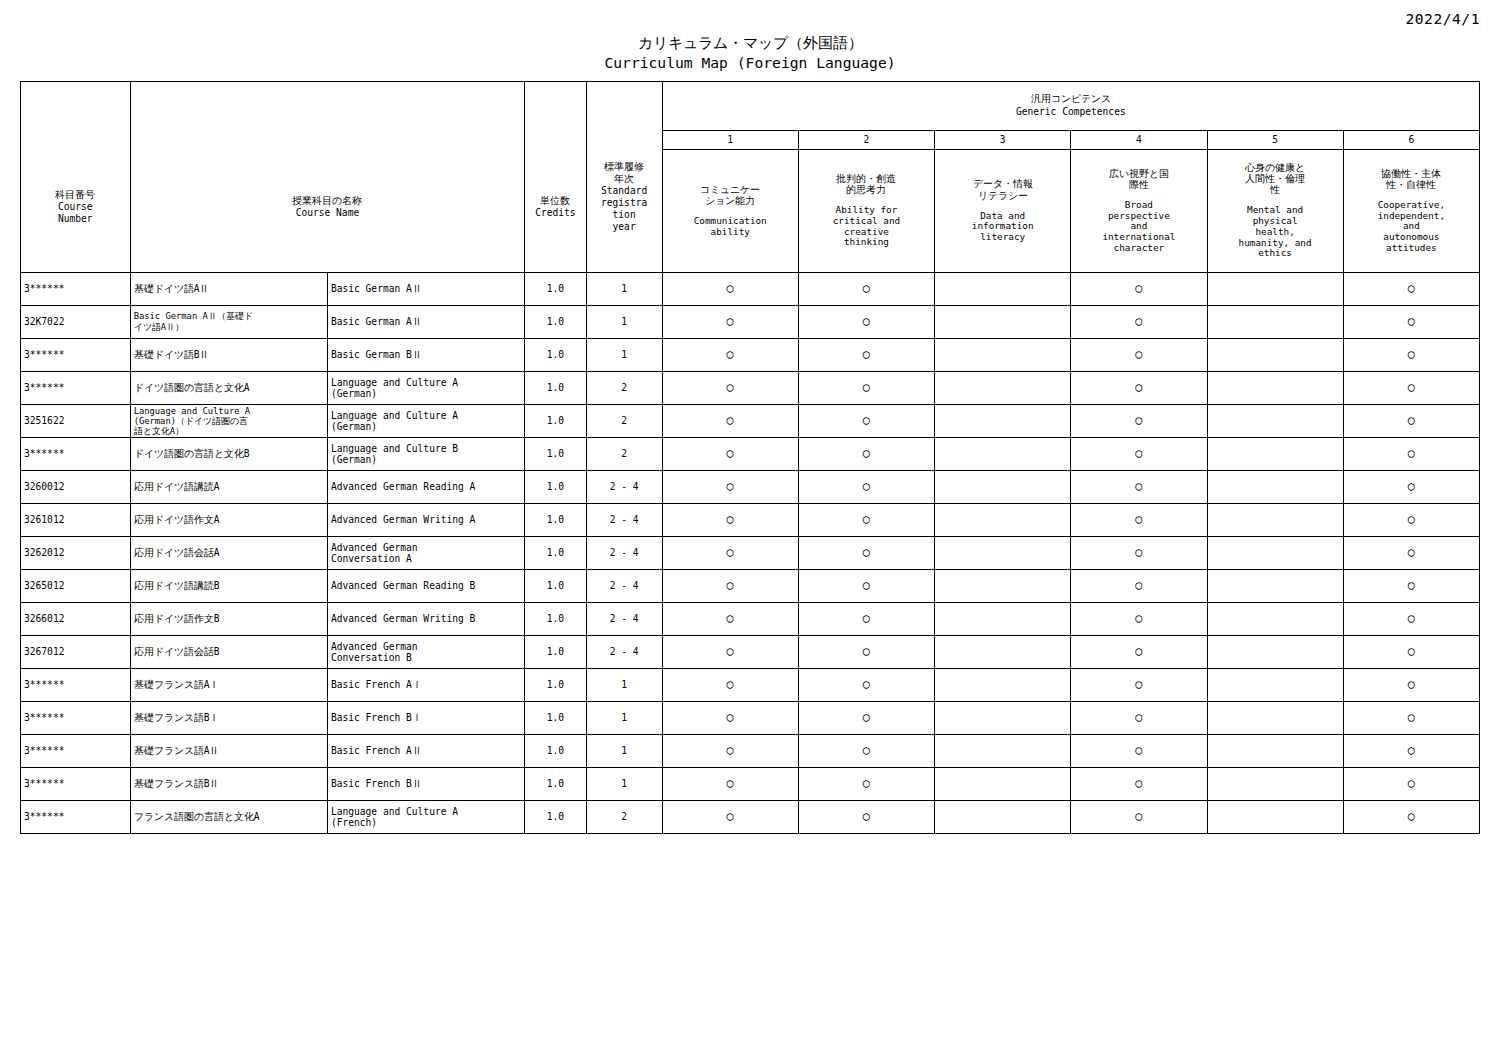2022/4/1
カリキュラム・マップ（外国語）
Curriculum Map (Foreign Language)
| 科目番号 Course Number | 授業科目の名称 Course Name | 単位数 Credits | 標準履修 年次 Standard registra tion year | 汎用コンピテンス Generic Competences |
| --- | --- | --- | --- | --- |
| 1 | 2 | 3 | 4 | 5 | 6 |
| コミュニケー ション能力 Communication ability | 批判的・創造 的思考力 Ability for critical and creative thinking | データ・情報 リテラシー Data and information literacy | 広い視野と国 際性 Broad perspective and international character | 心身の健康と 人間性・倫理 性 Mental and physical health, humanity, and ethics | 協働性・主体 性・自律性 Cooperative, independent, and autonomous attitudes |
| 3****** | 基礎ドイツ語AⅡ | Basic German AⅡ | 1.0 | 1 | ○ | ○ | | ○ | | ○ |
| 32K7022 | Basic German AⅡ（基礎ド イツ語AⅡ） | Basic German AⅡ | 1.0 | 1 | ○ | ○ | | ○ | | ○ |
| 3****** | 基礎ドイツ語BⅡ | Basic German BⅡ | 1.0 | 1 | ○ | ○ | | ○ | | ○ |
| 3****** | ドイツ語圏の言語と文化A | Language and Culture A (German) | 1.0 | 2 | ○ | ○ | | ○ | | ○ |
| 3251622 | Language and Culture A (German)（ドイツ語圏の言 語と文化A） | Language and Culture A (German) | 1.0 | 2 | ○ | ○ | | ○ | | ○ |
| 3****** | ドイツ語圏の言語と文化B | Language and Culture B (German) | 1.0 | 2 | ○ | ○ | | ○ | | ○ |
| 3260012 | 応用ドイツ語講読A | Advanced German Reading A | 1.0 | 2 - 4 | ○ | ○ | | ○ | | ○ |
| 3261012 | 応用ドイツ語作文A | Advanced German Writing A | 1.0 | 2 - 4 | ○ | ○ | | ○ | | ○ |
| 3262012 | 応用ドイツ語会話A | Advanced German Conversation A | 1.0 | 2 - 4 | ○ | ○ | | ○ | | ○ |
| 3265012 | 応用ドイツ語講読B | Advanced German Reading B | 1.0 | 2 - 4 | ○ | ○ | | ○ | | ○ |
| 3266012 | 応用ドイツ語作文B | Advanced German Writing B | 1.0 | 2 - 4 | ○ | ○ | | ○ | | ○ |
| 3267012 | 応用ドイツ語会話B | Advanced German Conversation B | 1.0 | 2 - 4 | ○ | ○ | | ○ | | ○ |
| 3****** | 基礎フランス語AⅠ | Basic French AⅠ | 1.0 | 1 | ○ | ○ | | ○ | | ○ |
| 3****** | 基礎フランス語BⅠ | Basic French BⅠ | 1.0 | 1 | ○ | ○ | | ○ | | ○ |
| 3****** | 基礎フランス語AⅡ | Basic French AⅡ | 1.0 | 1 | ○ | ○ | | ○ | | ○ |
| 3****** | 基礎フランス語BⅡ | Basic French BⅡ | 1.0 | 1 | ○ | ○ | | ○ | | ○ |
| 3****** | フランス語圏の言語と文化A | Language and Culture A (French) | 1.0 | 2 | ○ | ○ | | ○ | | ○ |